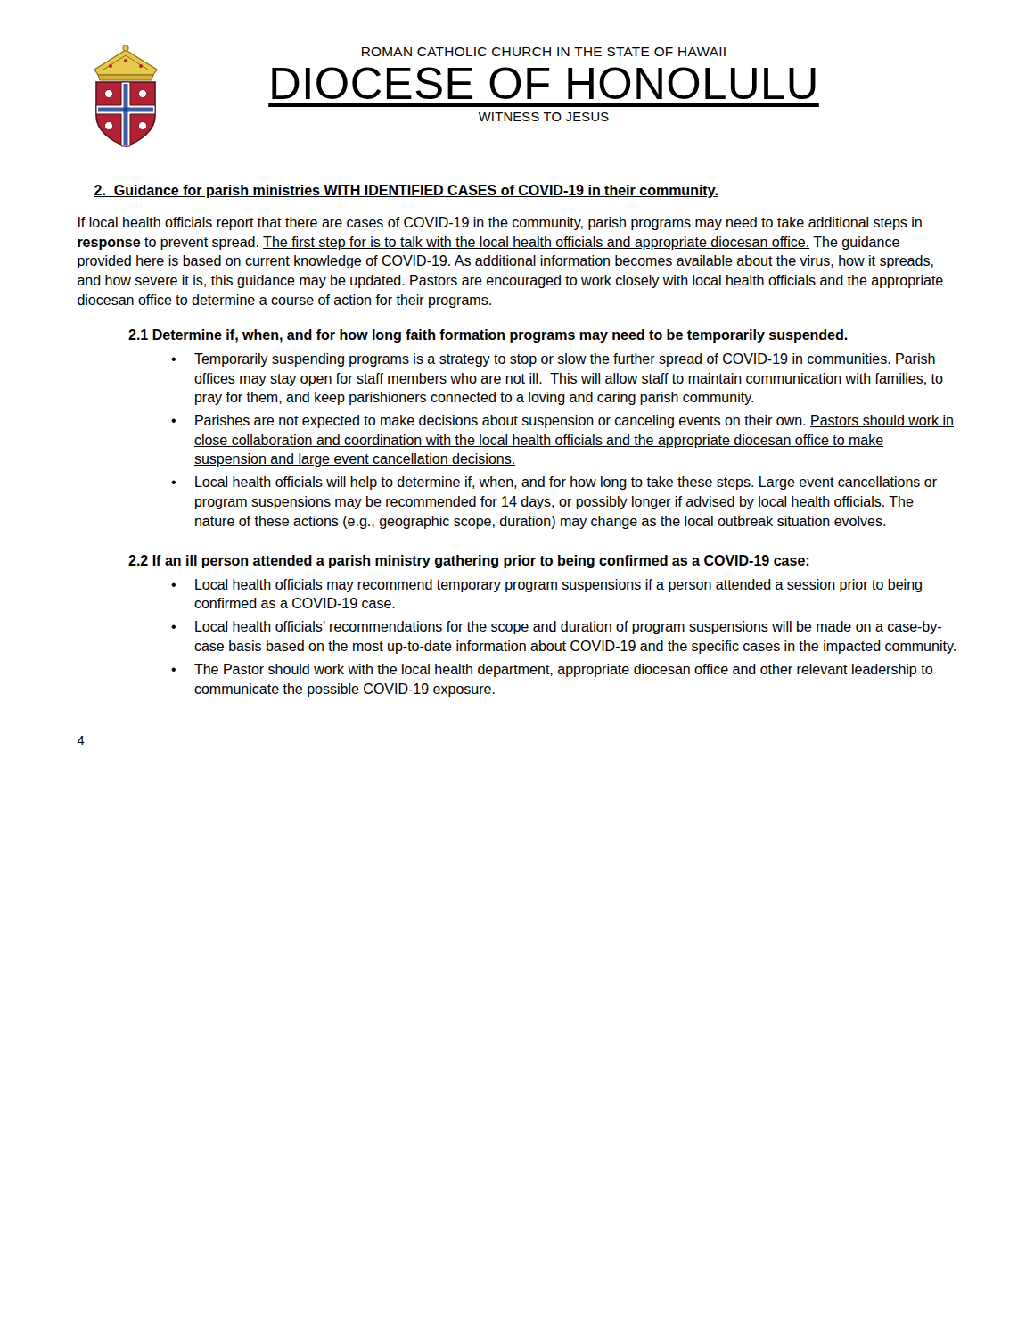ROMAN CATHOLIC CHURCH IN THE STATE OF HAWAII
DIOCESE OF HONOLULU
WITNESS TO JESUS
2. Guidance for parish ministries WITH IDENTIFIED CASES of COVID-19 in their community.
If local health officials report that there are cases of COVID-19 in the community, parish programs may need to take additional steps in response to prevent spread. The first step for is to talk with the local health officials and appropriate diocesan office. The guidance provided here is based on current knowledge of COVID-19. As additional information becomes available about the virus, how it spreads, and how severe it is, this guidance may be updated. Pastors are encouraged to work closely with local health officials and the appropriate diocesan office to determine a course of action for their programs.
2.1 Determine if, when, and for how long faith formation programs may need to be temporarily suspended.
Temporarily suspending programs is a strategy to stop or slow the further spread of COVID-19 in communities. Parish offices may stay open for staff members who are not ill. This will allow staff to maintain communication with families, to pray for them, and keep parishioners connected to a loving and caring parish community.
Parishes are not expected to make decisions about suspension or canceling events on their own. Pastors should work in close collaboration and coordination with the local health officials and the appropriate diocesan office to make suspension and large event cancellation decisions.
Local health officials will help to determine if, when, and for how long to take these steps. Large event cancellations or program suspensions may be recommended for 14 days, or possibly longer if advised by local health officials. The nature of these actions (e.g., geographic scope, duration) may change as the local outbreak situation evolves.
2.2 If an ill person attended a parish ministry gathering prior to being confirmed as a COVID-19 case:
Local health officials may recommend temporary program suspensions if a person attended a session prior to being confirmed as a COVID-19 case.
Local health officials’ recommendations for the scope and duration of program suspensions will be made on a case-by-case basis based on the most up-to-date information about COVID-19 and the specific cases in the impacted community.
The Pastor should work with the local health department, appropriate diocesan office and other relevant leadership to communicate the possible COVID-19 exposure.
4